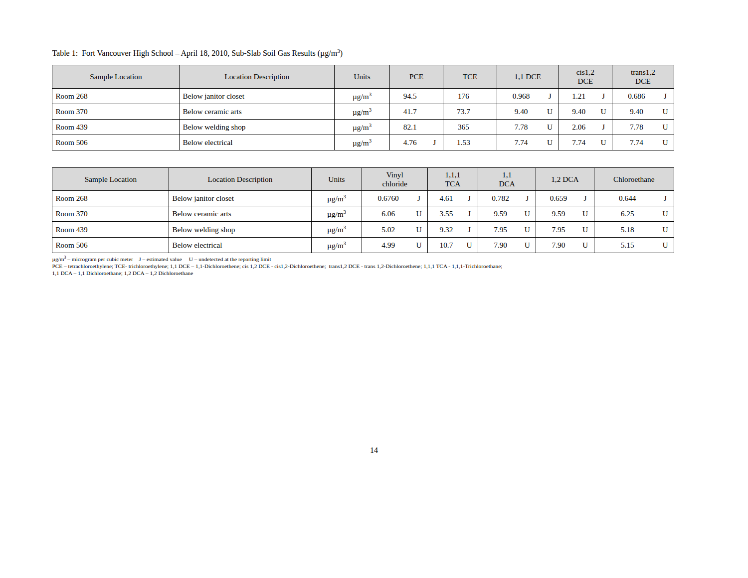Table 1: Fort Vancouver High School – April 18, 2010, Sub-Slab Soil Gas Results (µg/m3)
| Sample Location | Location Description | Units | PCE | TCE | 1,1 DCE | cis1,2 DCE | trans1,2 DCE |
| --- | --- | --- | --- | --- | --- | --- | --- |
| Room 268 | Below janitor closet | µg/m 3 | 94.5 | | 176 | | 0.968 | J | 1.21 | J | 0.686 | J |
| Room 370 | Below ceramic arts | µg/m 3 | 41.7 | | 73.7 | | 9.40 | U | 9.40 | U | 9.40 | U |
| Room 439 | Below welding shop | µg/m 3 | 82.1 | | 365 | | 7.78 | U | 2.06 | J | 7.78 | U |
| Room 506 | Below electrical | µg/m 3 | 4.76 | J | 1.53 | | 7.74 | U | 7.74 | U | 7.74 | U |
| Sample Location | Location Description | Units | Vinyl chloride | 1,1,1 TCA | 1,1 DCA | 1,2 DCA | Chloroethane |
| --- | --- | --- | --- | --- | --- | --- | --- |
| Room 268 | Below janitor closet | µg/m 3 | 0.6760 | J | 4.61 | J | 0.782 | J | 0.659 | J | 0.644 | J |
| Room 370 | Below ceramic arts | µg/m 3 | 6.06 | U | 3.55 | J | 9.59 | U | 9.59 | U | 6.25 | U |
| Room 439 | Below welding shop | µg/m 3 | 5.02 | U | 9.32 | J | 7.95 | U | 7.95 | U | 5.18 | U |
| Room 506 | Below electrical | µg/m 3 | 4.99 | U | 10.7 | U | 7.90 | U | 7.90 | U | 5.15 | U |
µg/m3 – microgram per cubic meter J – estimated value U – undetected at the reporting limit
PCE – tetrachloroethylene; TCE- trichloroethylene; 1,1 DCE – 1,1-Dichloroethene; cis 1,2 DCE - cis1,2-Dichloroethene; trans1,2 DCE - trans 1,2-Dichloroethene; 1,1,1 TCA - 1,1,1-Trichloroethane;
1,1 DCA – 1,1 Dichloroethane; 1,2 DCA – 1,2 Dichloroethane
14